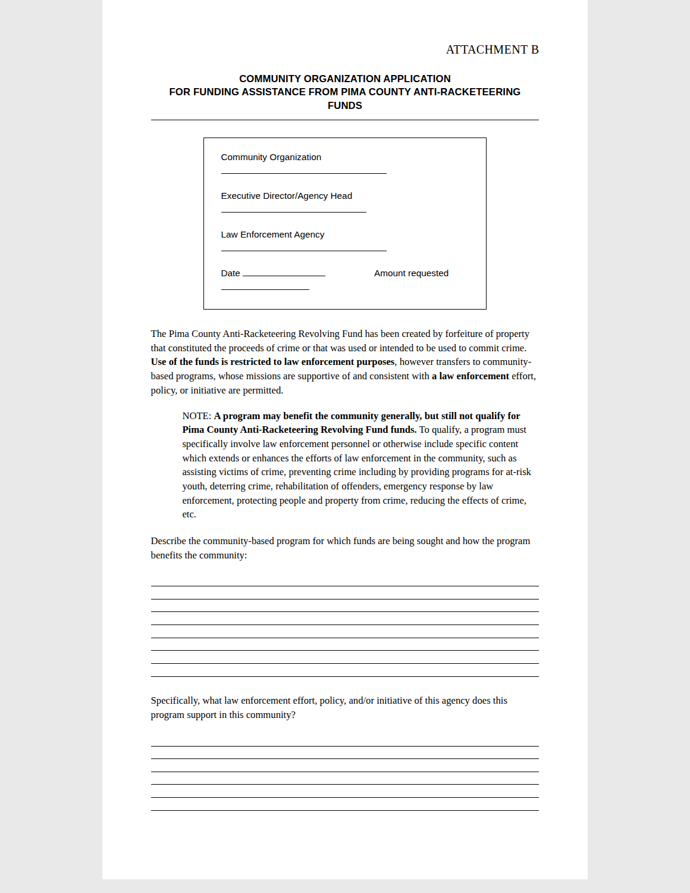ATTACHMENT B
COMMUNITY ORGANIZATION APPLICATION
FOR FUNDING ASSISTANCE FROM PIMA COUNTY ANTI-RACKETEERING FUNDS
Community Organization
Executive Director/Agency Head
Law Enforcement Agency
Date Amount requested
The Pima County Anti-Racketeering Revolving Fund has been created by forfeiture of property that constituted the proceeds of crime or that was used or intended to be used to commit crime. Use of the funds is restricted to law enforcement purposes, however transfers to community-based programs, whose missions are supportive of and consistent with a law enforcement effort, policy, or initiative are permitted.
NOTE: A program may benefit the community generally, but still not qualify for Pima County Anti-Racketeering Revolving Fund funds. To qualify, a program must specifically involve law enforcement personnel or otherwise include specific content which extends or enhances the efforts of law enforcement in the community, such as assisting victims of crime, preventing crime including by providing programs for at-risk youth, deterring crime, rehabilitation of offenders, emergency response by law enforcement, protecting people and property from crime, reducing the effects of crime, etc.
Describe the community-based program for which funds are being sought and how the program benefits the community:
Specifically, what law enforcement effort, policy, and/or initiative of this agency does this program support in this community?